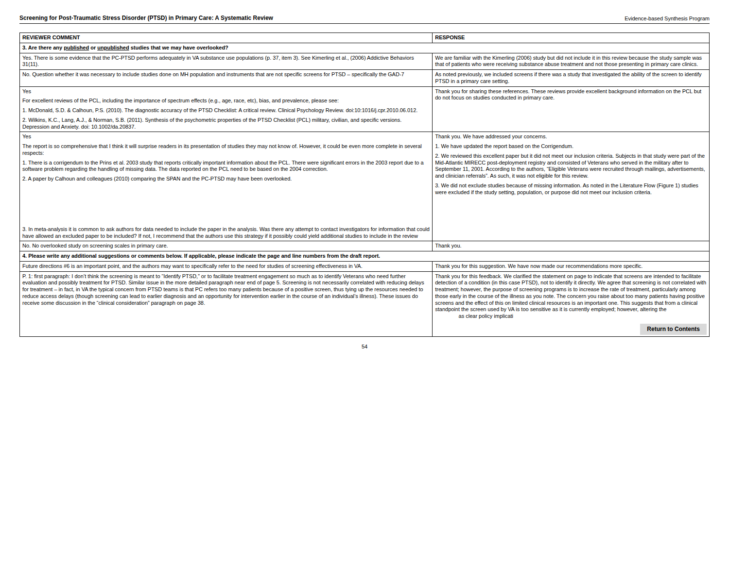Screening for Post-Traumatic Stress Disorder (PTSD) in Primary Care: A Systematic Review
Evidence-based Synthesis Program
| REVIEWER COMMENT | RESPONSE |
| --- | --- |
| 3. Are there any published or unpublished studies that we may have overlooked? |
| Yes. There is some evidence that the PC-PTSD performs adequately in VA substance use populations (p. 37, item 3). See Kimerling et al., (2006) Addictive Behaviors 31(11). | We are familiar with the Kimerling (2006) study but did not include it in this review because the study sample was that of patients who were receiving substance abuse treatment and not those presenting in primary care clinics. |
| No. Question whether it was necessary to include studies done on MH population and instruments that are not specific screens for PTSD – specifically the GAD-7 | As noted previously, we included screens if there was a study that investigated the ability of the screen to identify PTSD in a primary care setting. |
| Yes For excellent reviews of the PCL, including the importance of spectrum effects (e.g., age, race, etc), bias, and prevalence, please see: 1. McDonald, S.D. & Calhoun, P.S. (2010). The diagnostic accuracy of the PTSD Checklist: A critical review. Clinical Psychology Review. doi:10:1016/j.cpr.2010.06.012. 2. Wilkins, K.C., Lang, A.J., & Norman, S.B. (2011). Synthesis of the psychometric properties of the PTSD Checklist (PCL) military, civilian, and specific versions. Depression and Anxiety. doi: 10.1002/da.20837. | Thank you for sharing these references. These reviews provide excellent background information on the PCL but do not focus on studies conducted in primary care. |
| Yes The report is so comprehensive that I think it will surprise readers in its presentation of studies they may not know of. However, it could be even more complete in several respects: 1. There is a corrigendum to the Prins et al. 2003 study that reports critically important information about the PCL. There were significant errors in the 2003 report due to a software problem regarding the handling of missing data. The data reported on the PCL need to be based on the 2004 correction. 2. A paper by Calhoun and colleagues (2010) comparing the SPAN and the PC-PTSD may have been overlooked. 3. In meta-analysis it is common to ask authors for data needed to include the paper in the analysis. Was there any attempt to contact investigators for information that could have allowed an excluded paper to be included? If not, I recommend that the authors use this strategy if it possibly could yield additional studies to include in the review | Thank you. We have addressed your concerns. 1. We have updated the report based on the Corrigendum. 2. We reviewed this excellent paper but it did not meet our inclusion criteria. Subjects in that study were part of the Mid-Atlantic MIRECC post-deployment registry and consisted of Veterans who served in the military after to September 11, 2001. According to the authors, “Eligible Veterans were recruited through mailings, advertisements, and clinician referrals”. As such, it was not eligible for this review. 3. We did not exclude studies because of missing information. As noted in the Literature Flow (Figure 1) studies were excluded if the study setting, population, or purpose did not meet our inclusion criteria. |
| No. No overlooked study on screening scales in primary care. | Thank you. |
| 4. Please write any additional suggestions or comments below. If applicable, please indicate the page and line numbers from the draft report. |
| Future directions #6 is an important point, and the authors may want to specifically refer to the need for studies of screening effectiveness in VA. | Thank you for this suggestion. We have now made our recommendations more specific. |
| P. 1: first paragraph: I don’t think the screening is meant to “Identify PTSD,” or to facilitate treatment engagement so much as to identify Veterans who need further evaluation and possibly treatment for PTSD. Similar issue in the more detailed paragraph near end of page 5. Screening is not necessarily correlated with reducing delays for treatment – in fact, in VA the typical concern from PTSD teams is that PC refers too many patients because of a positive screen, thus tying up the resources needed to reduce access delays (though screening can lead to earlier diagnosis and an opportunity for intervention earlier in the course of an individual’s illness). These issues do receive some discussion in the “clinical consideration” paragraph on page 38. | Thank you for this feedback. We clarified the statement on page to indicate that screens are intended to facilitate detection of a condition (in this case PTSD), not to identify it directly. We agree that screening is not correlated with treatment; however, the purpose of screening programs is to increase the rate of treatment, particularly among those early in the course of the illness as you note. The concern you raise about too many patients having positive screens and the effect of this on limited clinical resources is an important one. This suggests that from a clinical standpoint the screen used by VA is too sensitive as it is currently employed; however, altering the screening threshold as clear policy implicati ons Return to Contents |
54